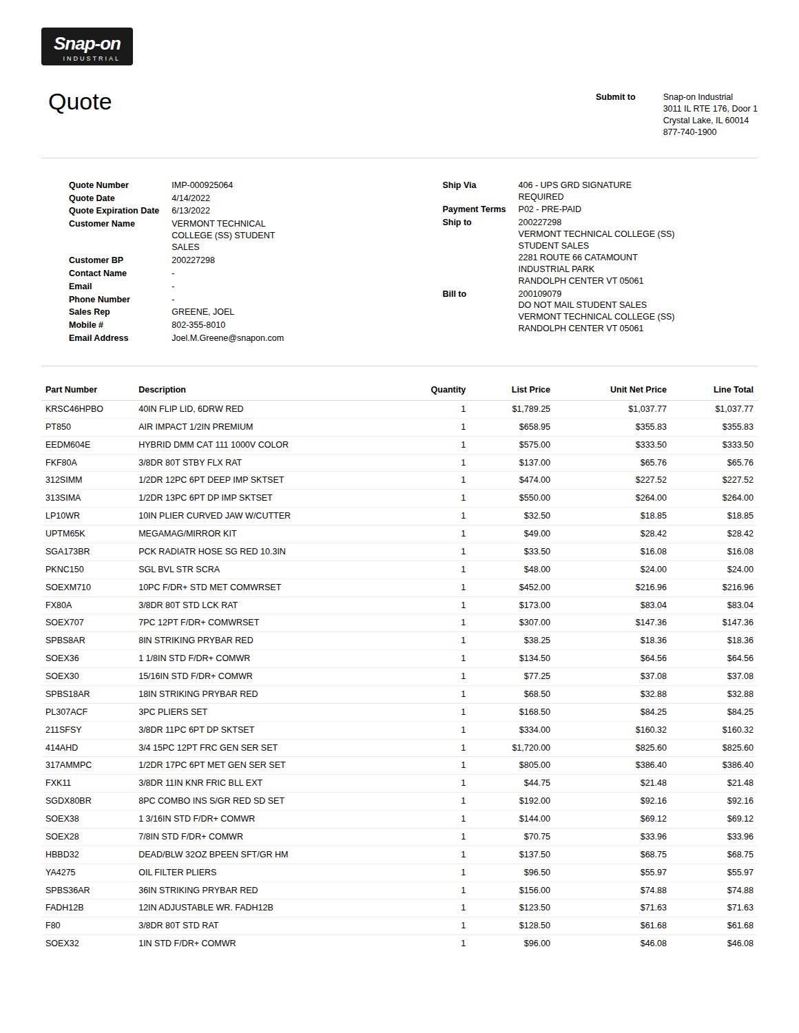Snap-onINDUSTRIAL
Quote
Submit to
Snap-on Industrial
3011 IL RTE 176, Door 1
Crystal Lake, IL 60014
877-740-1900
| Quote Number | IMP-000925064 |
| Quote Date | 4/14/2022 |
| Quote Expiration Date | 6/13/2022 |
| Customer Name | VERMONT TECHNICAL COLLEGE (SS) STUDENT SALES |
| Customer BP | 200227298 |
| Contact Name | - |
| Email | - |
| Phone Number | - |
| Sales Rep | GREENE, JOEL |
| Mobile # | 802-355-8010 |
| Email Address | Joel.M.Greene@snapon.com |
| Ship Via | 406 - UPS GRD SIGNATURE REQUIRED |
| Payment Terms | P02 - PRE-PAID |
| Ship to | 200227298 VERMONT TECHNICAL COLLEGE (SS) STUDENT SALES 2281 ROUTE 66 CATAMOUNT INDUSTRIAL PARK RANDOLPH CENTER VT 05061 |
| Bill to | 200109079 DO NOT MAIL STUDENT SALES VERMONT TECHNICAL COLLEGE (SS) RANDOLPH CENTER VT 05061 |
| Part Number | Description | Quantity | List Price | Unit Net Price | Line Total |
| --- | --- | --- | --- | --- | --- |
| KRSC46HPBO | 40IN FLIP LID, 6DRW RED | 1 | $1,789.25 | $1,037.77 | $1,037.77 |
| PT850 | AIR IMPACT 1/2IN PREMIUM | 1 | $658.95 | $355.83 | $355.83 |
| EEDM604E | HYBRID DMM CAT 111 1000V COLOR | 1 | $575.00 | $333.50 | $333.50 |
| FKF80A | 3/8DR 80T STBY FLX RAT | 1 | $137.00 | $65.76 | $65.76 |
| 312SIMM | 1/2DR 12PC 6PT DEEP IMP SKTSET | 1 | $474.00 | $227.52 | $227.52 |
| 313SIMA | 1/2DR 13PC 6PT DP IMP SKTSET | 1 | $550.00 | $264.00 | $264.00 |
| LP10WR | 10IN PLIER CURVED JAW W/CUTTER | 1 | $32.50 | $18.85 | $18.85 |
| UPTM65K | MEGAMAG/MIRROR KIT | 1 | $49.00 | $28.42 | $28.42 |
| SGA173BR | PCK RADIATR HOSE SG RED 10.3IN | 1 | $33.50 | $16.08 | $16.08 |
| PKNC150 | SGL BVL STR SCRA | 1 | $48.00 | $24.00 | $24.00 |
| SOEXM710 | 10PC F/DR+ STD MET COMWRSET | 1 | $452.00 | $216.96 | $216.96 |
| FX80A | 3/8DR 80T STD LCK RAT | 1 | $173.00 | $83.04 | $83.04 |
| SOEX707 | 7PC 12PT F/DR+ COMWRSET | 1 | $307.00 | $147.36 | $147.36 |
| SPBS8AR | 8IN STRIKING PRYBAR RED | 1 | $38.25 | $18.36 | $18.36 |
| SOEX36 | 1 1/8IN STD F/DR+ COMWR | 1 | $134.50 | $64.56 | $64.56 |
| SOEX30 | 15/16IN STD F/DR+ COMWR | 1 | $77.25 | $37.08 | $37.08 |
| SPBS18AR | 18IN STRIKING PRYBAR RED | 1 | $68.50 | $32.88 | $32.88 |
| PL307ACF | 3PC PLIERS SET | 1 | $168.50 | $84.25 | $84.25 |
| 211SFSY | 3/8DR 11PC 6PT DP SKTSET | 1 | $334.00 | $160.32 | $160.32 |
| 414AHD | 3/4 15PC 12PT FRC GEN SER SET | 1 | $1,720.00 | $825.60 | $825.60 |
| 317AMMPC | 1/2DR 17PC 6PT MET GEN SER SET | 1 | $805.00 | $386.40 | $386.40 |
| FXK11 | 3/8DR 11IN KNR FRIC BLL EXT | 1 | $44.75 | $21.48 | $21.48 |
| SGDX80BR | 8PC COMBO INS S/GR RED SD SET | 1 | $192.00 | $92.16 | $92.16 |
| SOEX38 | 1 3/16IN STD F/DR+ COMWR | 1 | $144.00 | $69.12 | $69.12 |
| SOEX28 | 7/8IN STD F/DR+ COMWR | 1 | $70.75 | $33.96 | $33.96 |
| HBBD32 | DEAD/BLW 32OZ BPEEN SFT/GR HM | 1 | $137.50 | $68.75 | $68.75 |
| YA4275 | OIL FILTER PLIERS | 1 | $96.50 | $55.97 | $55.97 |
| SPBS36AR | 36IN STRIKING PRYBAR RED | 1 | $156.00 | $74.88 | $74.88 |
| FADH12B | 12IN ADJUSTABLE WR. FADH12B | 1 | $123.50 | $71.63 | $71.63 |
| F80 | 3/8DR 80T STD RAT | 1 | $128.50 | $61.68 | $61.68 |
| SOEX32 | 1IN STD F/DR+ COMWR | 1 | $96.00 | $46.08 | $46.08 |